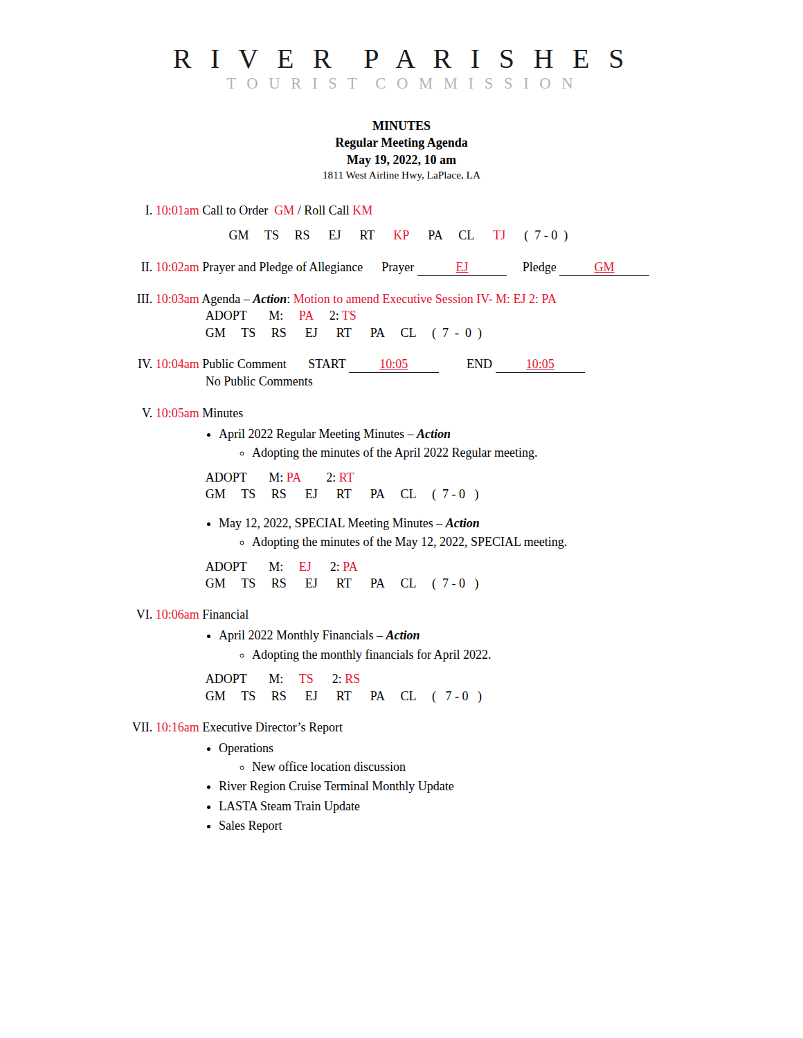R I V E R P A R I S H E S
T O U R I S T C O M M I S S I O N
MINUTES
Regular Meeting Agenda
May 19, 2022, 10 am
1811 West Airline Hwy, LaPlace, LA
10:01am Call to Order GM / Roll Call KM
GM TS RS EJ RT KP PA CL TJ ( 7 - 0 )
10:02am Prayer and Pledge of Allegiance Prayer EJ Pledge GM
10:03am Agenda – Action: Motion to amend Executive Session IV- M: EJ 2: PA
ADOPT M: PA 2: TS
GM TS RS EJ RT PA CL ( 7 - 0 )
10:04am Public Comment START 10:05 END 10:05
No Public Comments
10:05am Minutes
April 2022 Regular Meeting Minutes – Action
Adopting the minutes of the April 2022 Regular meeting.
ADOPT M: PA 2: RT
GM TS RS EJ RT PA CL ( 7 - 0 )
May 12, 2022, SPECIAL Meeting Minutes – Action
Adopting the minutes of the May 12, 2022, SPECIAL meeting.
ADOPT M: EJ 2: PA
GM TS RS EJ RT PA CL ( 7 - 0 )
10:06am Financial
April 2022 Monthly Financials – Action
Adopting the monthly financials for April 2022.
ADOPT M: TS 2: RS
GM TS RS EJ RT PA CL ( 7 - 0 )
10:16am Executive Director’s Report
Operations
New office location discussion
River Region Cruise Terminal Monthly Update
LASTA Steam Train Update
Sales Report